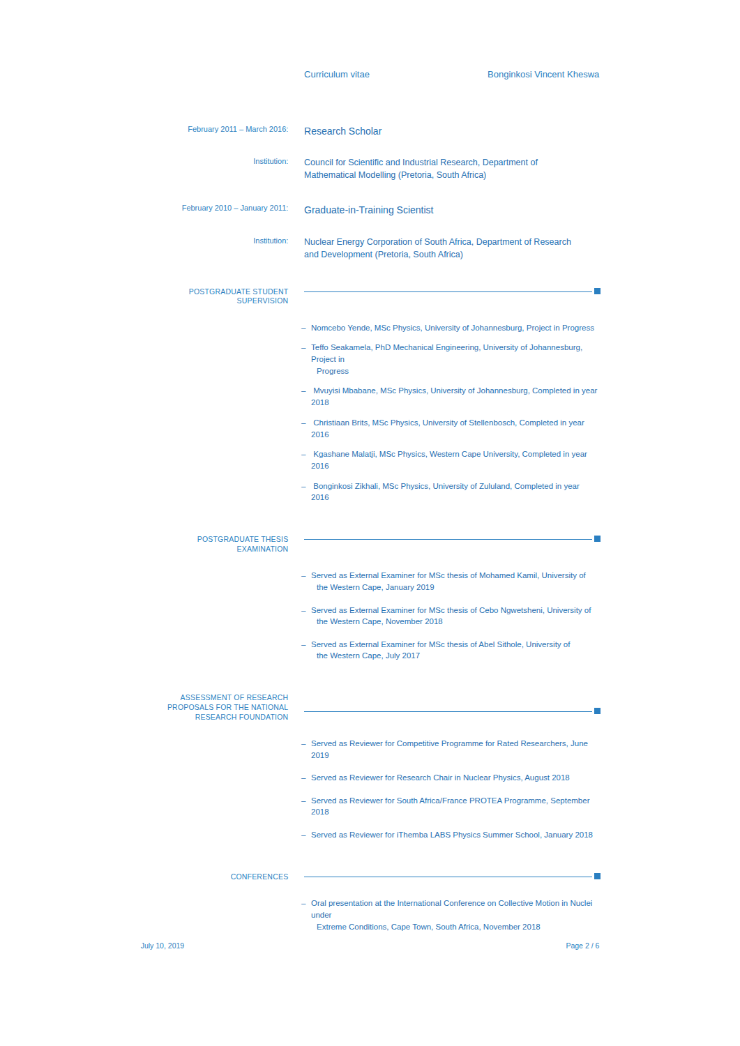Curriculum vitae
Bonginkosi Vincent Kheswa
February 2011 – March 2016:
Research Scholar
Institution:
Council for Scientific and Industrial Research, Department of
Mathematical Modelling (Pretoria, South Africa)
February 2010 – January 2011:
Graduate-in-Training Scientist
Institution:
Nuclear Energy Corporation of South Africa, Department of Research
and Development (Pretoria, South Africa)
POSTGRADUATE STUDENT
SUPERVISION
Nomcebo Yende, MSc Physics, University of Johannesburg, Project in Progress
Teffo Seakamela, PhD Mechanical Engineering, University of Johannesburg, Project inProgress
Mvuyisi Mbabane, MSc Physics, University of Johannesburg, Completed in year 2018
Christiaan Brits, MSc Physics, University of Stellenbosch, Completed in year 2016
Kgashane Malatji, MSc Physics, Western Cape University, Completed in year 2016
Bonginkosi Zikhali, MSc Physics, University of Zululand, Completed in year 2016
POSTGRADUATE THESIS
EXAMINATION
Served as External Examiner for MSc thesis of Mohamed Kamil, University ofthe Western Cape, January 2019
Served as External Examiner for MSc thesis of Cebo Ngwetsheni, University ofthe Western Cape, November 2018
Served as External Examiner for MSc thesis of Abel Sithole, University ofthe Western Cape, July 2017
ASSESSMENT OF RESEARCH
PROPOSALS FOR THE NATIONAL
RESEARCH FOUNDATION
Served as Reviewer for Competitive Programme for Rated Researchers, June 2019
Served as Reviewer for Research Chair in Nuclear Physics, August 2018
Served as Reviewer for South Africa/France PROTEA Programme, September 2018
Served as Reviewer for iThemba LABS Physics Summer School, January 2018
CONFERENCES
Oral presentation at the International Conference on Collective Motion in Nuclei underExtreme Conditions, Cape Town, South Africa, November 2018
July 10, 2019
Page 2 / 6